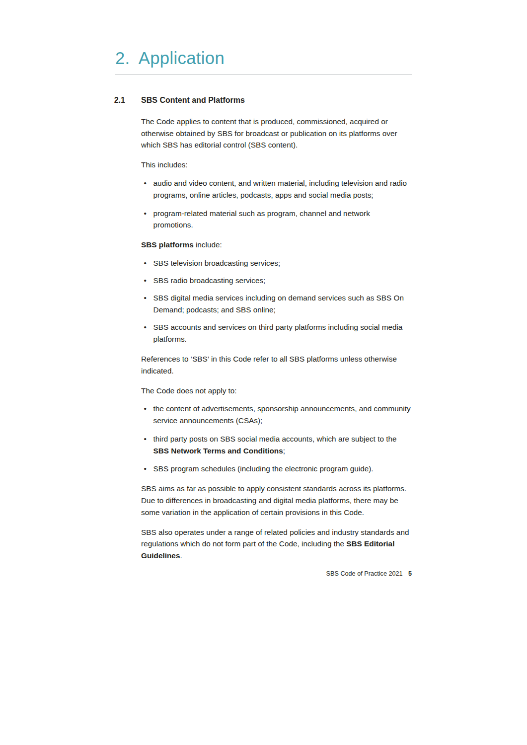2. Application
2.1 SBS Content and Platforms
The Code applies to content that is produced, commissioned, acquired or otherwise obtained by SBS for broadcast or publication on its platforms over which SBS has editorial control (SBS content).
This includes:
audio and video content, and written material, including television and radio programs, online articles, podcasts, apps and social media posts;
program-related material such as program, channel and network promotions.
SBS platforms include:
SBS television broadcasting services;
SBS radio broadcasting services;
SBS digital media services including on demand services such as SBS On Demand; podcasts; and SBS online;
SBS accounts and services on third party platforms including social media platforms.
References to ‘SBS’ in this Code refer to all SBS platforms unless otherwise indicated.
The Code does not apply to:
the content of advertisements, sponsorship announcements, and community service announcements (CSAs);
third party posts on SBS social media accounts, which are subject to the SBS Network Terms and Conditions;
SBS program schedules (including the electronic program guide).
SBS aims as far as possible to apply consistent standards across its platforms. Due to differences in broadcasting and digital media platforms, there may be some variation in the application of certain provisions in this Code.
SBS also operates under a range of related policies and industry standards and regulations which do not form part of the Code, including the SBS Editorial Guidelines.
SBS Code of Practice 20215